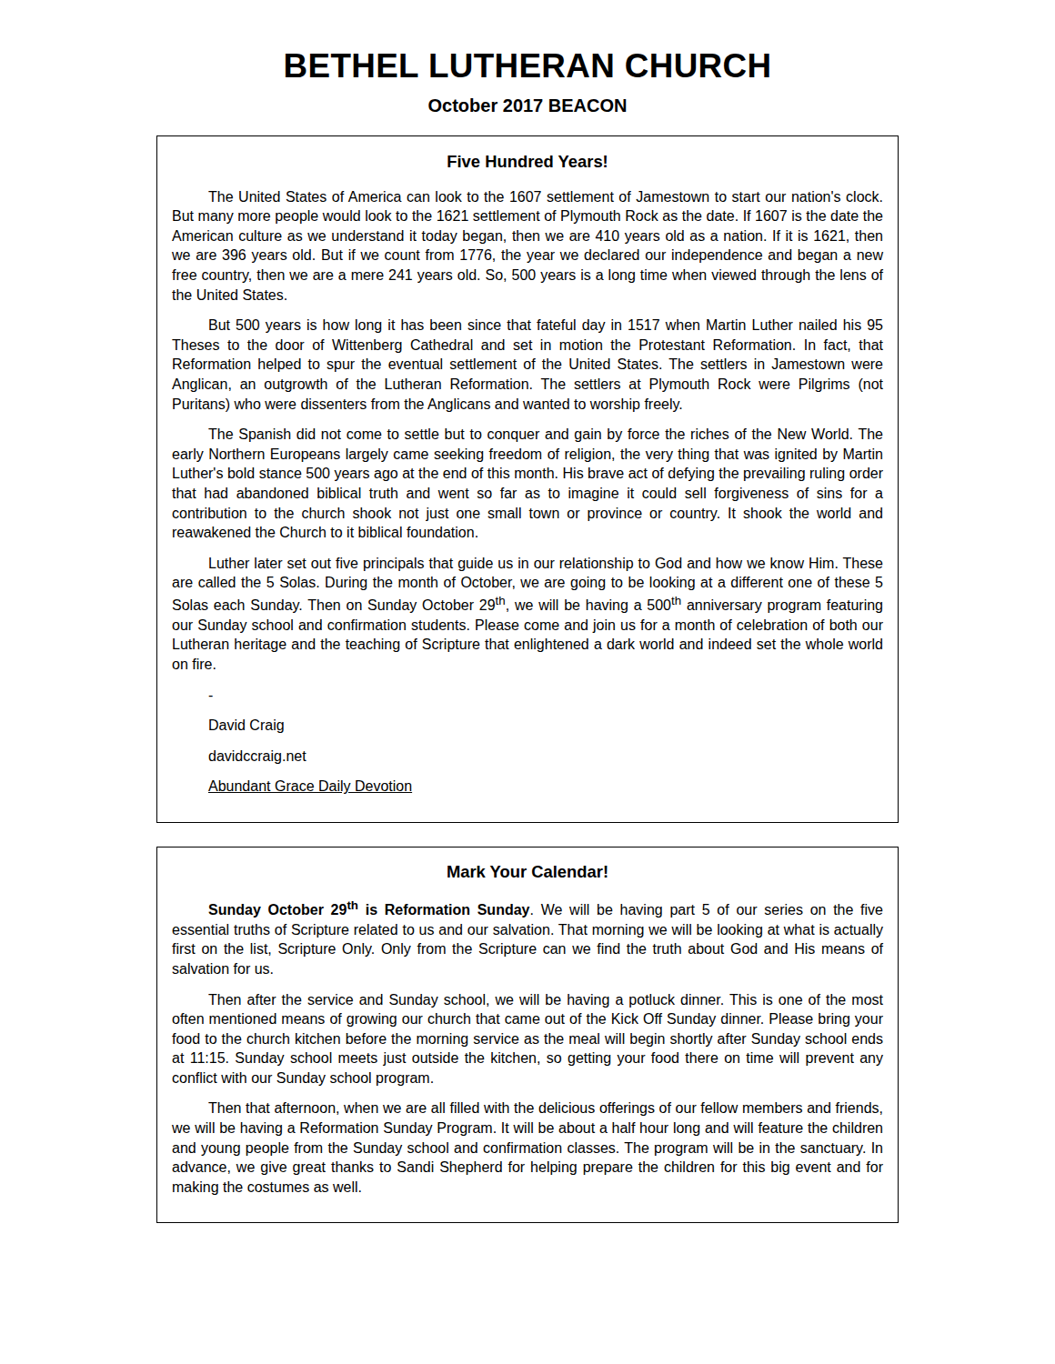BETHEL LUTHERAN CHURCH
October 2017 BEACON
Five Hundred Years!
The United States of America can look to the 1607 settlement of Jamestown to start our nation's clock. But many more people would look to the 1621 settlement of Plymouth Rock as the date. If 1607 is the date the American culture as we understand it today began, then we are 410 years old as a nation. If it is 1621, then we are 396 years old. But if we count from 1776, the year we declared our independence and began a new free country, then we are a mere 241 years old. So, 500 years is a long time when viewed through the lens of the United States.
But 500 years is how long it has been since that fateful day in 1517 when Martin Luther nailed his 95 Theses to the door of Wittenberg Cathedral and set in motion the Protestant Reformation. In fact, that Reformation helped to spur the eventual settlement of the United States. The settlers in Jamestown were Anglican, an outgrowth of the Lutheran Reformation. The settlers at Plymouth Rock were Pilgrims (not Puritans) who were dissenters from the Anglicans and wanted to worship freely.
The Spanish did not come to settle but to conquer and gain by force the riches of the New World. The early Northern Europeans largely came seeking freedom of religion, the very thing that was ignited by Martin Luther's bold stance 500 years ago at the end of this month. His brave act of defying the prevailing ruling order that had abandoned biblical truth and went so far as to imagine it could sell forgiveness of sins for a contribution to the church shook not just one small town or province or country. It shook the world and reawakened the Church to it biblical foundation.
Luther later set out five principals that guide us in our relationship to God and how we know Him. These are called the 5 Solas. During the month of October, we are going to be looking at a different one of these 5 Solas each Sunday. Then on Sunday October 29th, we will be having a 500th anniversary program featuring our Sunday school and confirmation students. Please come and join us for a month of celebration of both our Lutheran heritage and the teaching of Scripture that enlightened a dark world and indeed set the whole world on fire.
-
David Craig
davidccraig.net
Abundant Grace Daily Devotion
Mark Your Calendar!
Sunday October 29th is Reformation Sunday. We will be having part 5 of our series on the five essential truths of Scripture related to us and our salvation. That morning we will be looking at what is actually first on the list, Scripture Only. Only from the Scripture can we find the truth about God and His means of salvation for us.
Then after the service and Sunday school, we will be having a potluck dinner. This is one of the most often mentioned means of growing our church that came out of the Kick Off Sunday dinner. Please bring your food to the church kitchen before the morning service as the meal will begin shortly after Sunday school ends at 11:15. Sunday school meets just outside the kitchen, so getting your food there on time will prevent any conflict with our Sunday school program.
Then that afternoon, when we are all filled with the delicious offerings of our fellow members and friends, we will be having a Reformation Sunday Program. It will be about a half hour long and will feature the children and young people from the Sunday school and confirmation classes. The program will be in the sanctuary. In advance, we give great thanks to Sandi Shepherd for helping prepare the children for this big event and for making the costumes as well.